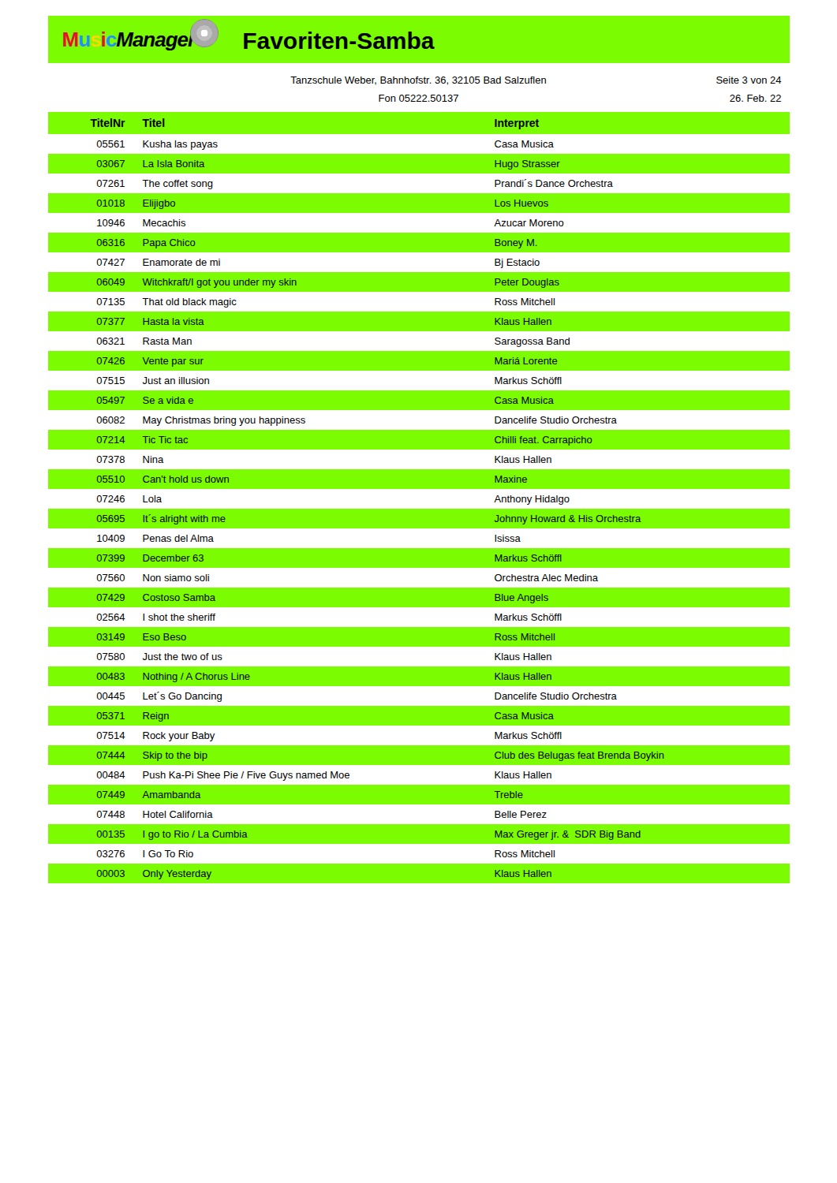MusicManager
Favoriten-Samba
Tanzschule Weber, Bahnhofstr. 36, 32105 Bad Salzuflen
Seite 3 von 24
Fon 05222.50137
26. Feb. 22
| TitelNr | Titel | Interpret |
| --- | --- | --- |
| 05561 | Kusha las payas | Casa Musica |
| 03067 | La Isla Bonita | Hugo Strasser |
| 07261 | The coffet song | Prandi´s Dance Orchestra |
| 01018 | Elijigbo | Los Huevos |
| 10946 | Mecachis | Azucar Moreno |
| 06316 | Papa Chico | Boney M. |
| 07427 | Enamorate de mi | Bj Estacio |
| 06049 | Witchkraft/I got you under my skin | Peter Douglas |
| 07135 | That old black magic | Ross Mitchell |
| 07377 | Hasta la vista | Klaus Hallen |
| 06321 | Rasta Man | Saragossa Band |
| 07426 | Vente par sur | Mariá Lorente |
| 07515 | Just an illusion | Markus Schöffl |
| 05497 | Se a vida e | Casa Musica |
| 06082 | May Christmas bring you happiness | Dancelife Studio Orchestra |
| 07214 | Tic Tic tac | Chilli feat. Carrapicho |
| 07378 | Nina | Klaus Hallen |
| 05510 | Can't hold us down | Maxine |
| 07246 | Lola | Anthony Hidalgo |
| 05695 | It´s alright with me | Johnny Howard & His Orchestra |
| 10409 | Penas del Alma | Isissa |
| 07399 | December 63 | Markus Schöffl |
| 07560 | Non siamo soli | Orchestra Alec Medina |
| 07429 | Costoso Samba | Blue Angels |
| 02564 | I shot the sheriff | Markus Schöffl |
| 03149 | Eso Beso | Ross Mitchell |
| 07580 | Just the two of us | Klaus Hallen |
| 00483 | Nothing / A Chorus Line | Klaus Hallen |
| 00445 | Let´s Go Dancing | Dancelife Studio Orchestra |
| 05371 | Reign | Casa Musica |
| 07514 | Rock your Baby | Markus Schöffl |
| 07444 | Skip to the bip | Club des Belugas feat Brenda Boykin |
| 00484 | Push Ka-Pi Shee Pie / Five Guys named Moe | Klaus Hallen |
| 07449 | Amambanda | Treble |
| 07448 | Hotel California | Belle Perez |
| 00135 | I go to Rio / La Cumbia | Max Greger jr. & SDR Big Band |
| 03276 | I Go To Rio | Ross Mitchell |
| 00003 | Only Yesterday | Klaus Hallen |